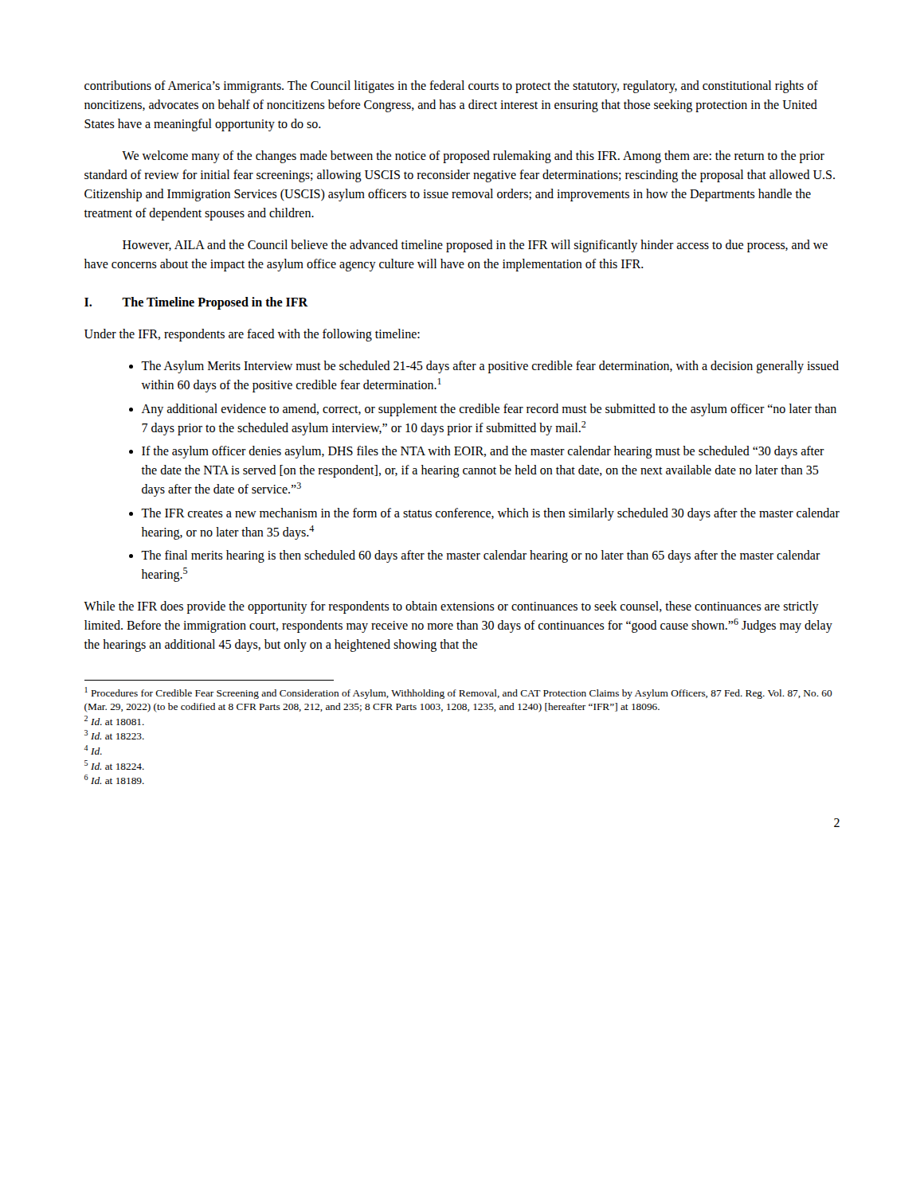contributions of America’s immigrants. The Council litigates in the federal courts to protect the statutory, regulatory, and constitutional rights of noncitizens, advocates on behalf of noncitizens before Congress, and has a direct interest in ensuring that those seeking protection in the United States have a meaningful opportunity to do so.
We welcome many of the changes made between the notice of proposed rulemaking and this IFR. Among them are: the return to the prior standard of review for initial fear screenings; allowing USCIS to reconsider negative fear determinations; rescinding the proposal that allowed U.S. Citizenship and Immigration Services (USCIS) asylum officers to issue removal orders; and improvements in how the Departments handle the treatment of dependent spouses and children.
However, AILA and the Council believe the advanced timeline proposed in the IFR will significantly hinder access to due process, and we have concerns about the impact the asylum office agency culture will have on the implementation of this IFR.
I. The Timeline Proposed in the IFR
Under the IFR, respondents are faced with the following timeline:
The Asylum Merits Interview must be scheduled 21-45 days after a positive credible fear determination, with a decision generally issued within 60 days of the positive credible fear determination.1
Any additional evidence to amend, correct, or supplement the credible fear record must be submitted to the asylum officer “no later than 7 days prior to the scheduled asylum interview,” or 10 days prior if submitted by mail.2
If the asylum officer denies asylum, DHS files the NTA with EOIR, and the master calendar hearing must be scheduled “30 days after the date the NTA is served [on the respondent], or, if a hearing cannot be held on that date, on the next available date no later than 35 days after the date of service.”3
The IFR creates a new mechanism in the form of a status conference, which is then similarly scheduled 30 days after the master calendar hearing, or no later than 35 days.4
The final merits hearing is then scheduled 60 days after the master calendar hearing or no later than 65 days after the master calendar hearing.5
While the IFR does provide the opportunity for respondents to obtain extensions or continuances to seek counsel, these continuances are strictly limited. Before the immigration court, respondents may receive no more than 30 days of continuances for “good cause shown.”6 Judges may delay the hearings an additional 45 days, but only on a heightened showing that the
1 Procedures for Credible Fear Screening and Consideration of Asylum, Withholding of Removal, and CAT Protection Claims by Asylum Officers, 87 Fed. Reg. Vol. 87, No. 60 (Mar. 29, 2022) (to be codified at 8 CFR Parts 208, 212, and 235; 8 CFR Parts 1003, 1208, 1235, and 1240) [hereafter “IFR”] at 18096.
2 Id. at 18081.
3 Id. at 18223.
4 Id.
5 Id. at 18224.
6 Id. at 18189.
2